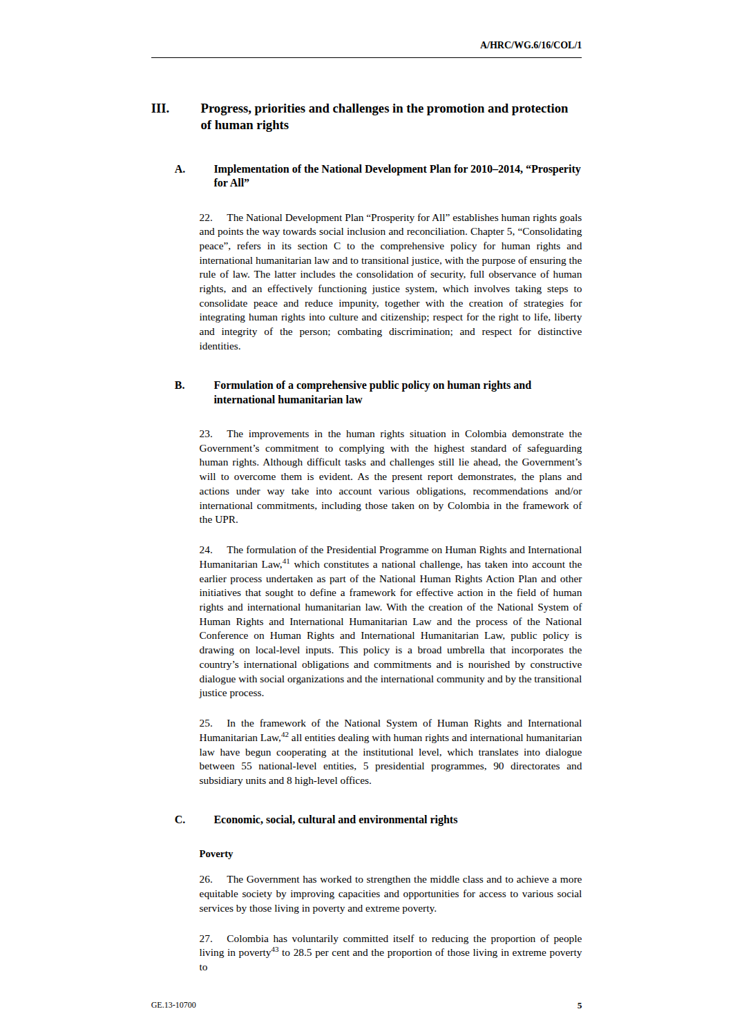A/HRC/WG.6/16/COL/1
III. Progress, priorities and challenges in the promotion and protection of human rights
A. Implementation of the National Development Plan for 2010–2014, “Prosperity for All”
22. The National Development Plan “Prosperity for All” establishes human rights goals and points the way towards social inclusion and reconciliation. Chapter 5, “Consolidating peace”, refers in its section C to the comprehensive policy for human rights and international humanitarian law and to transitional justice, with the purpose of ensuring the rule of law. The latter includes the consolidation of security, full observance of human rights, and an effectively functioning justice system, which involves taking steps to consolidate peace and reduce impunity, together with the creation of strategies for integrating human rights into culture and citizenship; respect for the right to life, liberty and integrity of the person; combating discrimination; and respect for distinctive identities.
B. Formulation of a comprehensive public policy on human rights and international humanitarian law
23. The improvements in the human rights situation in Colombia demonstrate the Government’s commitment to complying with the highest standard of safeguarding human rights. Although difficult tasks and challenges still lie ahead, the Government’s will to overcome them is evident. As the present report demonstrates, the plans and actions under way take into account various obligations, recommendations and/or international commitments, including those taken on by Colombia in the framework of the UPR.
24. The formulation of the Presidential Programme on Human Rights and International Humanitarian Law,41 which constitutes a national challenge, has taken into account the earlier process undertaken as part of the National Human Rights Action Plan and other initiatives that sought to define a framework for effective action in the field of human rights and international humanitarian law. With the creation of the National System of Human Rights and International Humanitarian Law and the process of the National Conference on Human Rights and International Humanitarian Law, public policy is drawing on local-level inputs. This policy is a broad umbrella that incorporates the country’s international obligations and commitments and is nourished by constructive dialogue with social organizations and the international community and by the transitional justice process.
25. In the framework of the National System of Human Rights and International Humanitarian Law,42 all entities dealing with human rights and international humanitarian law have begun cooperating at the institutional level, which translates into dialogue between 55 national-level entities, 5 presidential programmes, 90 directorates and subsidiary units and 8 high-level offices.
C. Economic, social, cultural and environmental rights
Poverty
26. The Government has worked to strengthen the middle class and to achieve a more equitable society by improving capacities and opportunities for access to various social services by those living in poverty and extreme poverty.
27. Colombia has voluntarily committed itself to reducing the proportion of people living in poverty43 to 28.5 per cent and the proportion of those living in extreme poverty to
GE.13-10700 5